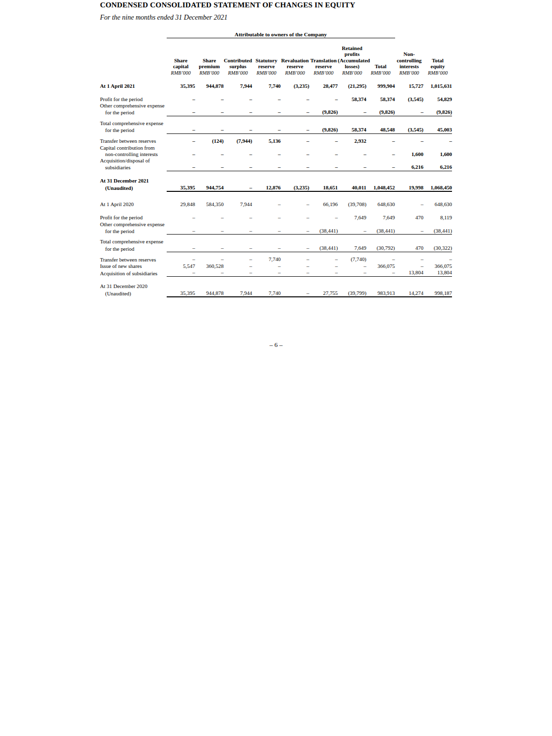CONDENSED CONSOLIDATED STATEMENT OF CHANGES IN EQUITY
For the nine months ended 31 December 2021
| | Attributable to owners of the Company | | |
| | Share capital RMB’000 | Share premium RMB’000 | Contributed surplus RMB’000 | Statutory reserve RMB’000 | Revaluation reserve RMB’000 | Translation reserve RMB’000 | Retained profits (Accumulated losses) RMB’000 | Total RMB’000 | Non- controlling interests RMB’000 | Total equity RMB’000 |
| At 1 April 2021 | 35,395 | 944,878 | 7,944 | 7,740 | (3,235) | 28,477 | (21,295) | 999,904 | 15,727 | 1,015,631 |
| Profit for the period | – | – | – | – | – | – | 58,374 | 58,374 | (3,545) | 54,829 |
| Other comprehensive expense | | | | | | | | | | |
| for the period | – | – | – | – | – | (9,826) | – | (9,826) | – | (9,826) |
| Total comprehensive expense | | | | | | | | | | |
| for the period | – | – | – | – | – | (9,826) | 58,374 | 48,548 | (3,545) | 45,003 |
| Transfer between reserves | – | (124) | (7,944) | 5,136 | – | – | 2,932 | – | – | – |
| Capital contribution from | | | | | | | | | | |
| non-controlling interests | – | – | – | – | – | – | – | – | 1,600 | 1,600 |
| Acquisition/disposal of | | | | | | | | | | |
| subsidiaries | – | – | – | – | – | – | – | – | 6,216 | 6,216 |
| At 31 December 2021 | | | | | | | | | | |
| (Unaudited) | 35,395 | 944,754 | – | 12,876 | (3,235) | 18,651 | 40,011 | 1,048,452 | 19,998 | 1,068,450 |
| At 1 April 2020 | 29,848 | 584,350 | 7,944 | – | – | 66,196 | (39,708) | 648,630 | – | 648,630 |
| Profit for the period | – | – | – | – | – | – | 7,649 | 7,649 | 470 | 8,119 |
| Other comprehensive expense | | | | | | | | | | |
| for the period | – | – | – | – | – | (38,441) | – | (38,441) | – | (38,441) |
| Total comprehensive expense | | | | | | | | | | |
| for the period | – | – | – | – | – | (38,441) | 7,649 | (30,792) | 470 | (30,322) |
| Transfer between reserves | – | – | – | 7,740 | – | – | (7,740) | – | – | – |
| Issue of new shares | 5,547 | 360,528 | – | – | – | – | – | 366,075 | – | 366,075 |
| Acquisition of subsidiaries | – | – | – | – | – | – | – | – | 13,804 | 13,804 |
| At 31 December 2020 | | | | | | | | | | |
| (Unaudited) | 35,395 | 944,878 | 7,944 | 7,740 | – | 27,755 | (39,799) | 983,913 | 14,274 | 998,187 |
– 6 –